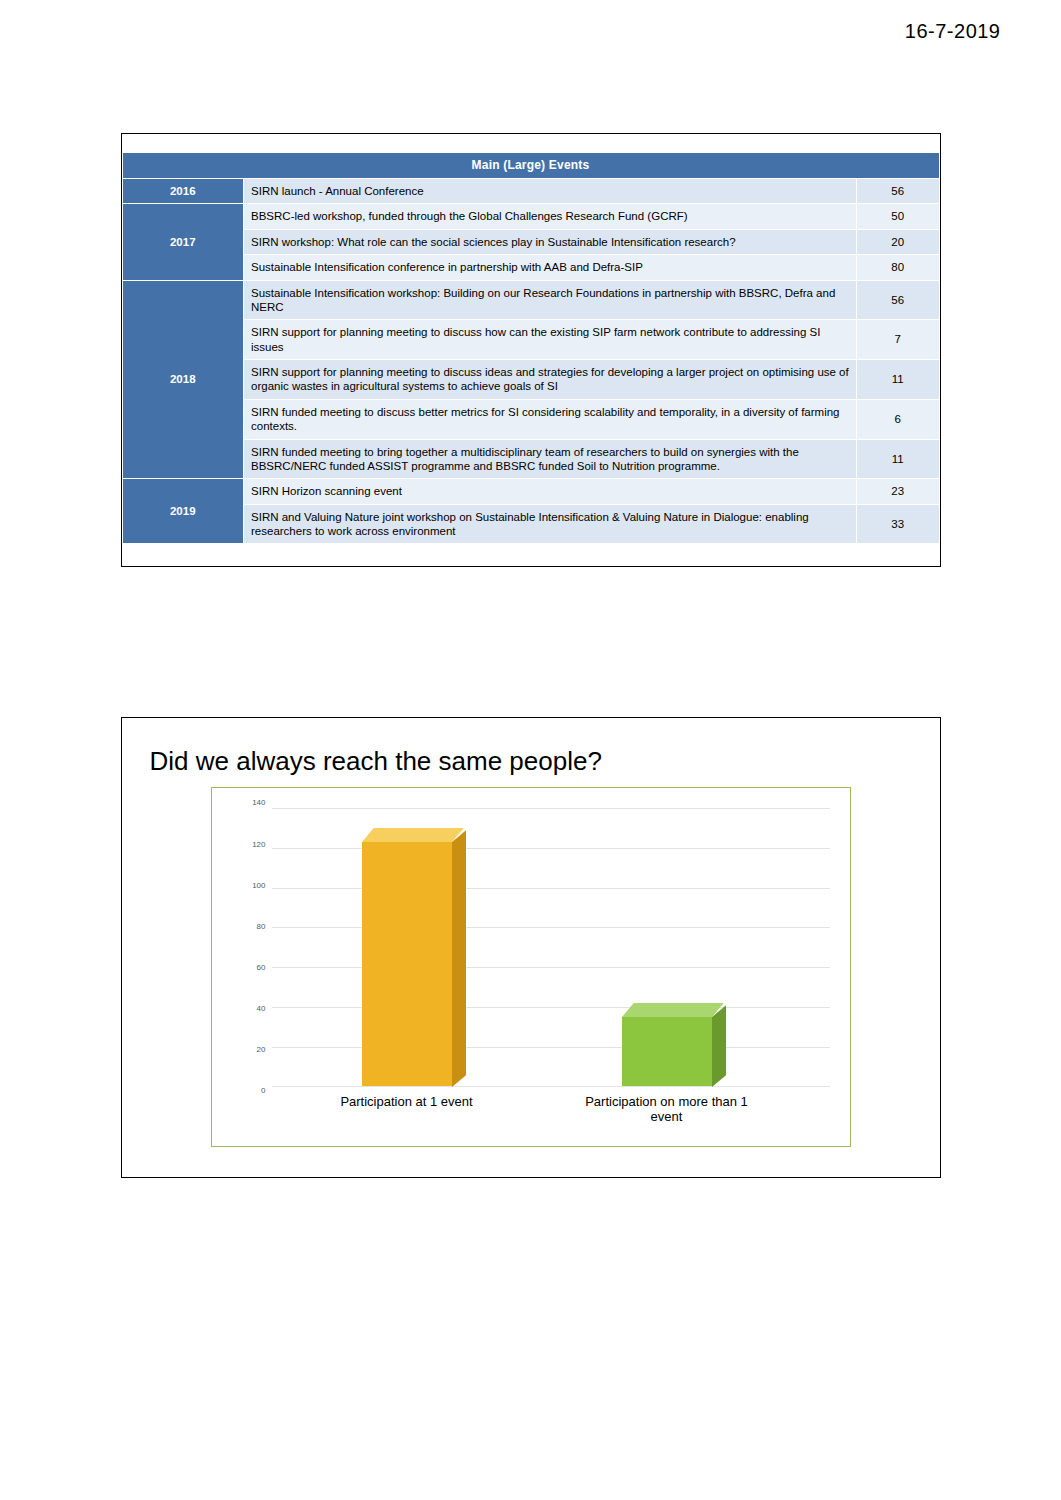16-7-2019
| Main (Large) Events |
| --- |
| 2016 | SIRN launch - Annual Conference | 56 |
| 2017 | BBSRC-led workshop, funded through the Global Challenges Research Fund (GCRF) | 50 |
| SIRN workshop: What role can the social sciences play in Sustainable Intensification research? | 20 |
| Sustainable Intensification conference in partnership with AAB and Defra-SIP | 80 |
| 2018 | Sustainable Intensification workshop: Building on our Research Foundations in partnership with BBSRC, Defra and NERC | 56 |
| SIRN support for planning meeting to discuss how can the existing SIP farm network contribute to addressing SI issues | 7 |
| SIRN support for planning meeting to discuss ideas and strategies for developing a larger project on optimising use of organic wastes in agricultural systems to achieve goals of SI | 11 |
| SIRN funded meeting to discuss better metrics for SI considering scalability and temporality, in a diversity of farming contexts. | 6 |
| SIRN funded meeting to bring together a multidisciplinary team of researchers to build on synergies with the BBSRC/NERC funded ASSIST programme and BBSRC funded Soil to Nutrition programme. | 11 |
| 2019 | SIRN Horizon scanning event | 23 |
| SIRN and Valuing Nature joint workshop on Sustainable Intensification & Valuing Nature in Dialogue: enabling researchers to work across environment | 33 |
Did we always reach the same people?
140 120 100 80 60 40 20 0
Participation at 1 event Participation on more than 1 event